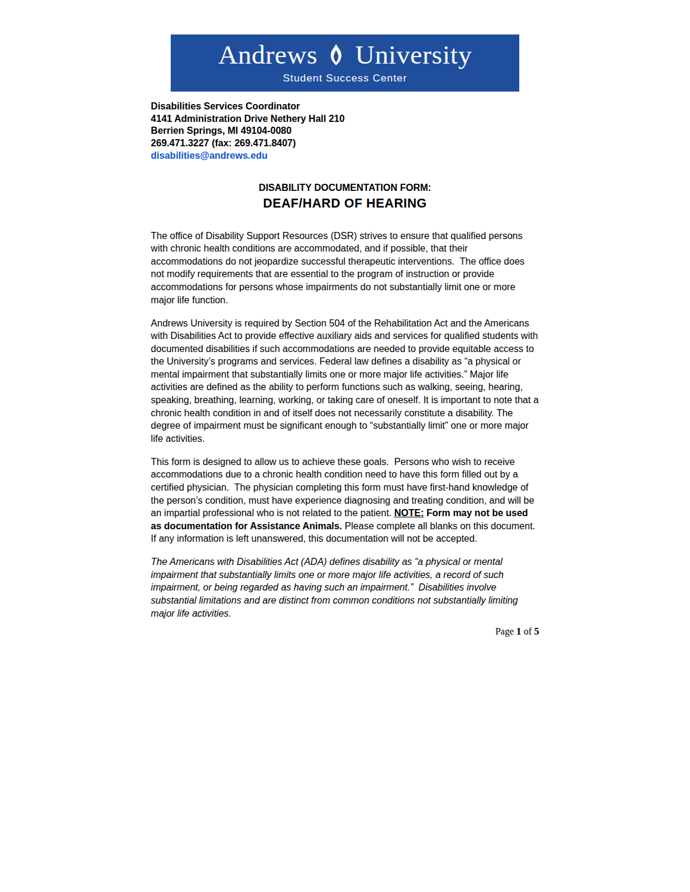Andrews University
Student Success Center
Disabilities Services Coordinator
4141 Administration Drive Nethery Hall 210
Berrien Springs, MI 49104-0080
269.471.3227 (fax: 269.471.8407)
disabilities@andrews.edu
DISABILITY DOCUMENTATION FORM: DEAF/HARD OF HEARING
The office of Disability Support Resources (DSR) strives to ensure that qualified persons with chronic health conditions are accommodated, and if possible, that their accommodations do not jeopardize successful therapeutic interventions. The office does not modify requirements that are essential to the program of instruction or provide accommodations for persons whose impairments do not substantially limit one or more major life function.
Andrews University is required by Section 504 of the Rehabilitation Act and the Americans with Disabilities Act to provide effective auxiliary aids and services for qualified students with documented disabilities if such accommodations are needed to provide equitable access to the University’s programs and services. Federal law defines a disability as “a physical or mental impairment that substantially limits one or more major life activities.” Major life activities are defined as the ability to perform functions such as walking, seeing, hearing, speaking, breathing, learning, working, or taking care of oneself. It is important to note that a chronic health condition in and of itself does not necessarily constitute a disability. The degree of impairment must be significant enough to “substantially limit” one or more major life activities.
This form is designed to allow us to achieve these goals. Persons who wish to receive accommodations due to a chronic health condition need to have this form filled out by a certified physician. The physician completing this form must have first-hand knowledge of the person’s condition, must have experience diagnosing and treating condition, and will be an impartial professional who is not related to the patient. NOTE: Form may not be used as documentation for Assistance Animals. Please complete all blanks on this document. If any information is left unanswered, this documentation will not be accepted.
The Americans with Disabilities Act (ADA) defines disability as “a physical or mental impairment that substantially limits one or more major life activities, a record of such impairment, or being regarded as having such an impairment.” Disabilities involve substantial limitations and are distinct from common conditions not substantially limiting major life activities.
Page 1 of 5